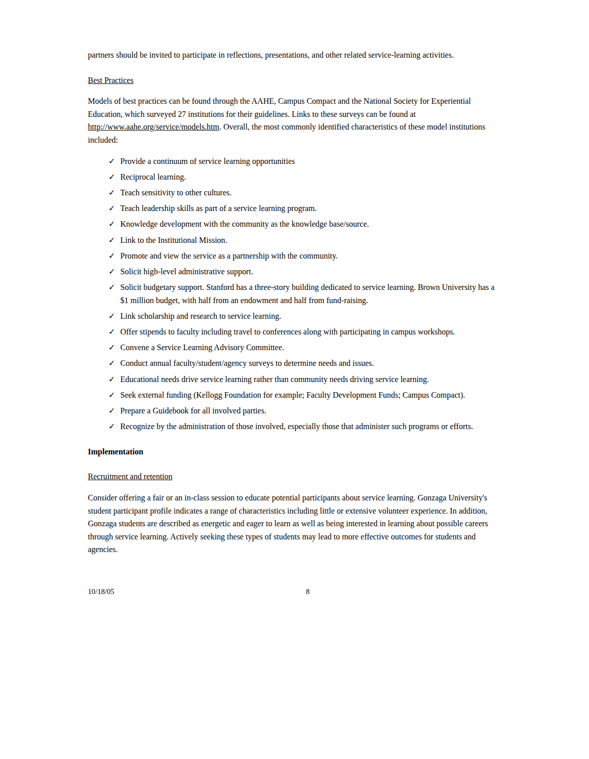partners should be invited to participate in reflections, presentations, and other related service-learning activities.
Best Practices
Models of best practices can be found through the AAHE, Campus Compact and the National Society for Experiential Education, which surveyed 27 institutions for their guidelines. Links to these surveys can be found at http://www.aahe.org/service/models.htm. Overall, the most commonly identified characteristics of these model institutions included:
Provide a continuum of service learning opportunities
Reciprocal learning.
Teach sensitivity to other cultures.
Teach leadership skills as part of a service learning program.
Knowledge development with the community as the knowledge base/source.
Link to the Institutional Mission.
Promote and view the service as a partnership with the community.
Solicit high-level administrative support.
Solicit budgetary support. Stanford has a three-story building dedicated to service learning. Brown University has a $1 million budget, with half from an endowment and half from fund-raising.
Link scholarship and research to service learning.
Offer stipends to faculty including travel to conferences along with participating in campus workshops.
Convene a Service Learning Advisory Committee.
Conduct annual faculty/student/agency surveys to determine needs and issues.
Educational needs drive service learning rather than community needs driving service learning.
Seek external funding (Kellogg Foundation for example; Faculty Development Funds; Campus Compact).
Prepare a Guidebook for all involved parties.
Recognize by the administration of those involved, especially those that administer such programs or efforts.
Implementation
Recruitment and retention
Consider offering a fair or an in-class session to educate potential participants about service learning. Gonzaga University's student participant profile indicates a range of characteristics including little or extensive volunteer experience. In addition, Gonzaga students are described as energetic and eager to learn as well as being interested in learning about possible careers through service learning. Actively seeking these types of students may lead to more effective outcomes for students and agencies.
10/18/05 8